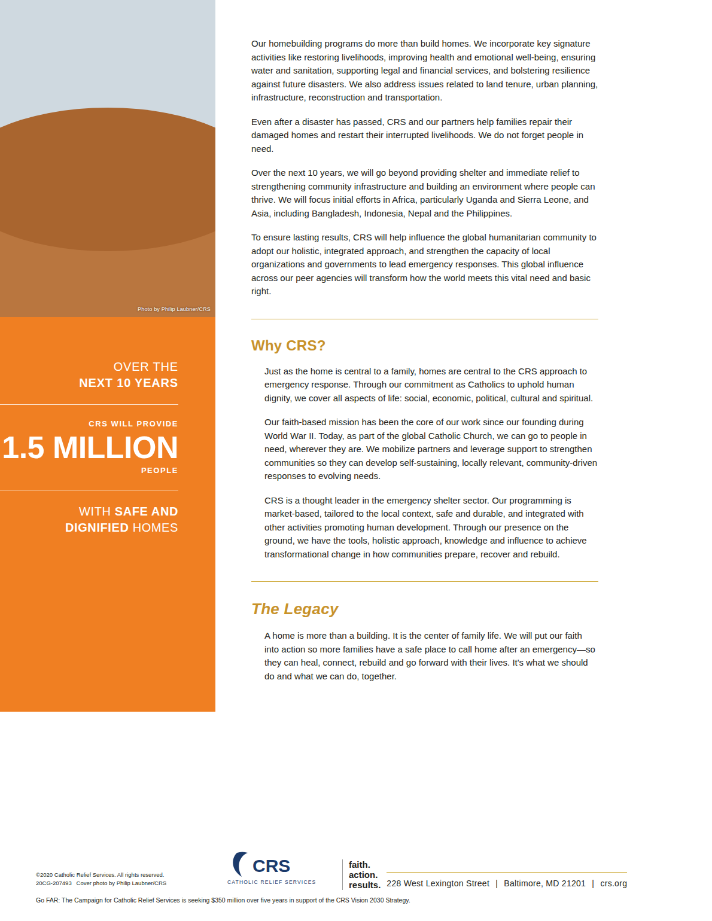Photo by Philip Laubner/CRS
OVER THENEXT 10 YEARS
CRS WILL PROVIDE
1.5 MILLION
PEOPLE
WITH SAFE AND
DIGNIFIED HOMES
Our homebuilding programs do more than build homes. We incorporate key signature activities like restoring livelihoods, improving health and emotional well-being, ensuring water and sanitation, supporting legal and financial services, and bolstering resilience against future disasters. We also address issues related to land tenure, urban planning, infrastructure, reconstruction and transportation.
Even after a disaster has passed, CRS and our partners help families repair their damaged homes and restart their interrupted livelihoods. We do not forget people in need.
Over the next 10 years, we will go beyond providing shelter and immediate relief to strengthening community infrastructure and building an environment where people can thrive. We will focus initial efforts in Africa, particularly Uganda and Sierra Leone, and Asia, including Bangladesh, Indonesia, Nepal and the Philippines.
To ensure lasting results, CRS will help influence the global humanitarian community to adopt our holistic, integrated approach, and strengthen the capacity of local organizations and governments to lead emergency responses. This global influence across our peer agencies will transform how the world meets this vital need and basic right.
Why CRS?
Just as the home is central to a family, homes are central to the CRS approach to emergency response. Through our commitment as Catholics to uphold human dignity, we cover all aspects of life: social, economic, political, cultural and spiritual.
Our faith-based mission has been the core of our work since our founding during World War II. Today, as part of the global Catholic Church, we can go to people in need, wherever they are. We mobilize partners and leverage support to strengthen communities so they can develop self-sustaining, locally relevant, community-driven responses to evolving needs.
CRS is a thought leader in the emergency shelter sector. Our programming is market-based, tailored to the local context, safe and durable, and integrated with other activities promoting human development. Through our presence on the ground, we have the tools, holistic approach, knowledge and influence to achieve transformational change in how communities prepare, recover and rebuild.
The Legacy
A home is more than a building. It is the center of family life. We will put our faith into action so more families have a safe place to call home after an emergency—so they can heal, connect, rebuild and go forward with their lives. It's what we should do and what we can do, together.
©2020 Catholic Relief Services. All rights reserved.
20CG-207493 Cover photo by Philip Laubner/CRS
CRS CATHOLIC RELIEF SERVICES
faith. action. results.
228 West Lexington Street | Baltimore, MD 21201 | crs.org
Go FAR: The Campaign for Catholic Relief Services is seeking $350 million over five years in support of the CRS Vision 2030 Strategy.